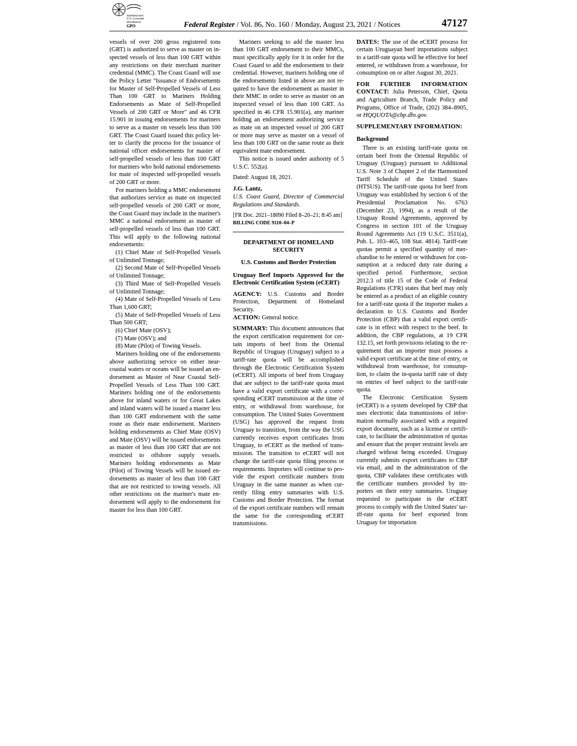Authenticated U.S. Government Information GPO
Federal Register / Vol. 86, No. 160 / Monday, August 23, 2021 / Notices
47127
vessels of over 200 gross registered tons (GRT) is authorized to serve as master on inspected vessels of less than 100 GRT within any restrictions on their merchant mariner credential (MMC). The Coast Guard will use the Policy Letter ''Issuance of Endorsements for Master of Self-Propelled Vessels of Less Than 100 GRT to Mariners Holding Endorsements as Mate of Self-Propelled Vessels of 200 GRT or More'' and 46 CFR 15.901 in issuing endorsements for mariners to serve as a master on vessels less than 100 GRT. The Coast Guard issued this policy letter to clarify the process for the issuance of national officer endorsements for master of self-propelled vessels of less than 100 GRT for mariners who hold national endorsements for mate of inspected self-propelled vessels of 200 GRT or more.
For mariners holding a MMC endorsement that authorizes service as mate on inspected self-propelled vessels of 200 GRT or more, the Coast Guard may include in the mariner's MMC a national endorsement as master of self-propelled vessels of less than 100 GRT. This will apply to the following national endorsements:
(1) Chief Mate of Self-Propelled Vessels of Unlimited Tonnage;
(2) Second Mate of Self-Propelled Vessels of Unlimited Tonnage;
(3) Third Mate of Self-Propelled Vessels of Unlimited Tonnage;
(4) Mate of Self-Propelled Vessels of Less Than 1,600 GRT;
(5) Mate of Self-Propelled Vessels of Less Than 500 GRT;
(6) Chief Mate (OSV);
(7) Mate (OSV); and
(8) Mate (Pilot) of Towing Vessels.
Mariners holding one of the endorsements above authorizing service on either near-coastal waters or oceans will be issued an endorsement as Master of Near Coastal Self-Propelled Vessels of Less Than 100 GRT. Mariners holding one of the endorsements above for inland waters or for Great Lakes and inland waters will be issued a master less than 100 GRT endorsement with the same route as their mate endorsement. Mariners holding endorsements as Chief Mate (OSV) and Mate (OSV) will be issued endorsements as master of less than 100 GRT that are not restricted to offshore supply vessels. Mariners holding endorsements as Mate (Pilot) of Towing Vessels will be issued endorsements as master of less than 100 GRT that are not restricted to towing vessels. All other restrictions on the mariner's mate endorsement will apply to the endorsement for master for less than 100 GRT.
Mariners seeking to add the master less than 100 GRT endorsement to their MMCs, must specifically apply for it in order for the Coast Guard to add the endorsement to their credential. However, mariners holding one of the endorsements listed in above are not required to have the endorsement as master in their MMC in order to serve as master on an inspected vessel of less than 100 GRT. As specified in 46 CFR 15.901(a), any mariner holding an endorsement authorizing service as mate on an inspected vessel of 200 GRT or more may serve as master on a vessel of less than 100 GRT on the same route as their equivalent mate endorsement.
This notice is issued under authority of 5 U.S.C. 552(a).
Dated: August 18, 2021.
J.G. Lantz,
U.S. Coast Guard, Director of Commercial Regulations and Standards.
[FR Doc. 2021–18090 Filed 8–20–21; 8:45 am]
BILLING CODE 9110–04–P
DEPARTMENT OF HOMELAND SECURITY
U.S. Customs and Border Protection
Uruguay Beef Imports Approved for the Electronic Certification System (eCERT)
AGENCY: U.S. Customs and Border Protection, Department of Homeland Security.
ACTION: General notice.
SUMMARY: This document announces that the export certification requirement for certain imports of beef from the Oriental Republic of Uruguay (Uruguay) subject to a tariff-rate quota will be accomplished through the Electronic Certification System (eCERT). All imports of beef from Uruguay that are subject to the tariff-rate quota must have a valid export certificate with a corresponding eCERT transmission at the time of entry, or withdrawal from warehouse, for consumption. The United States Government (USG) has approved the request from Uruguay to transition, from the way the USG currently receives export certificates from Uruguay, to eCERT as the method of transmission. The transition to eCERT will not change the tariff-rate quota filing process or requirements. Importers will continue to provide the export certificate numbers from Uruguay in the same manner as when currently filing entry summaries with U.S. Customs and Border Protection. The format of the export certificate numbers will remain the same for the corresponding eCERT transmissions.
DATES: The use of the eCERT process for certain Uruguayan beef importations subject to a tariff-rate quota will be effective for beef entered, or withdrawn from a warehouse, for consumption on or after August 30, 2021.
FOR FURTHER INFORMATION CONTACT: Julia Peterson, Chief, Quota and Agriculture Branch, Trade Policy and Programs, Office of Trade, (202) 384–8905, or HQQUOTA@cbp.dhs.gov.
SUPPLEMENTARY INFORMATION:
Background
There is an existing tariff-rate quota on certain beef from the Oriental Republic of Uruguay (Uruguay) pursuant to Additional U.S. Note 3 of Chapter 2 of the Harmonized Tariff Schedule of the United States (HTSUS). The tariff-rate quota for beef from Uruguay was established by section 6 of the Presidential Proclamation No. 6763 (December 23, 1994), as a result of the Uruguay Round Agreements, approved by Congress in section 101 of the Uruguay Round Agreements Act (19 U.S.C. 3511(a), Pub. L. 103–465, 108 Stat. 4814). Tariff-rate quotas permit a specified quantity of merchandise to be entered or withdrawn for consumption at a reduced duty rate during a specified period. Furthermore, section 2012.3 of title 15 of the Code of Federal Regulations (CFR) states that beef may only be entered as a product of an eligible country for a tariff-rate quota if the importer makes a declaration to U.S. Customs and Border Protection (CBP) that a valid export certificate is in effect with respect to the beef. In addition, the CBP regulations, at 19 CFR 132.15, set forth provisions relating to the requirement that an importer must possess a valid export certificate at the time of entry, or withdrawal from warehouse, for consumption, to claim the in-quota tariff rate of duty on entries of beef subject to the tariff-rate quota.
The Electronic Certification System (eCERT) is a system developed by CBP that uses electronic data transmissions of information normally associated with a required export document, such as a license or certificate, to facilitate the administration of quotas and ensure that the proper restraint levels are charged without being exceeded. Uruguay currently submits export certificates to CBP via email, and in the administration of the quota, CBP validates these certificates with the certificate numbers provided by importers on their entry summaries. Uruguay requested to participate in the eCERT process to comply with the United States' tariff-rate quota for beef exported from Uruguay for importation